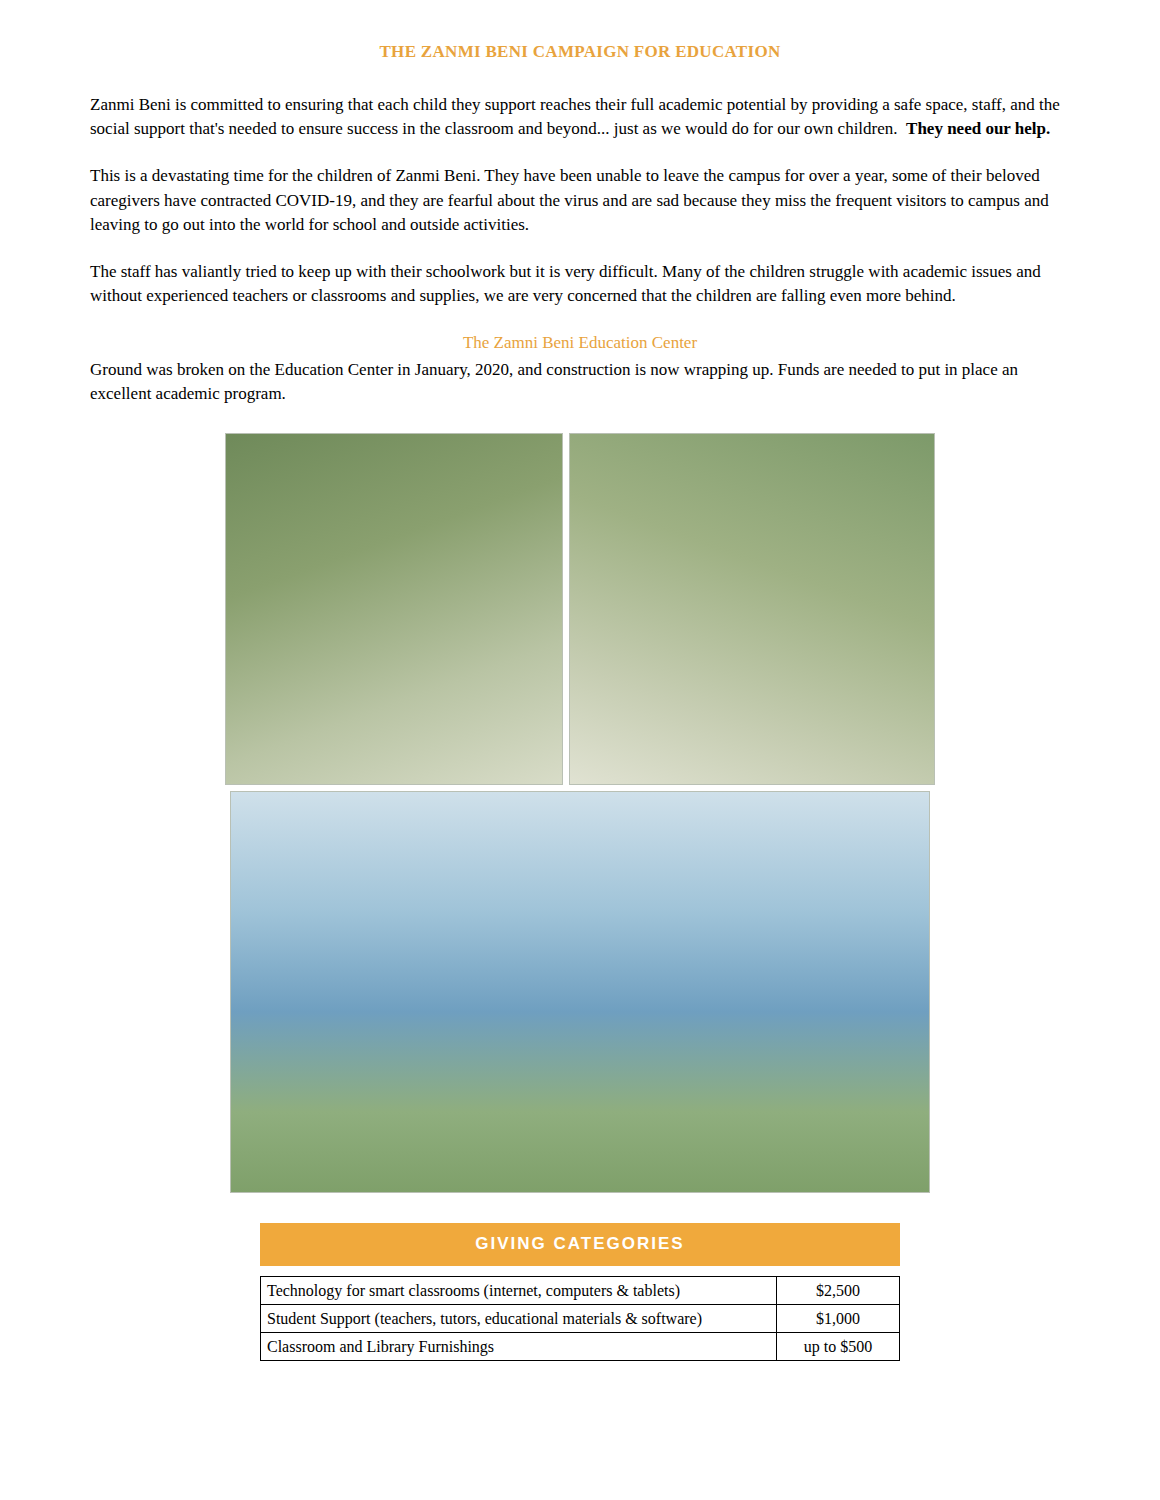The Zanmi Beni Campaign for Education
Zanmi Beni is committed to ensuring that each child they support reaches their full academic potential by providing a safe space, staff, and the social support that's needed to ensure success in the classroom and beyond... just as we would do for our own children. They need our help.
This is a devastating time for the children of Zanmi Beni. They have been unable to leave the campus for over a year, some of their beloved caregivers have contracted COVID-19, and they are fearful about the virus and are sad because they miss the frequent visitors to campus and leaving to go out into the world for school and outside activities.
The staff has valiantly tried to keep up with their schoolwork but it is very difficult. Many of the children struggle with academic issues and without experienced teachers or classrooms and supplies, we are very concerned that the children are falling even more behind.
The Zamni Beni Education Center
Ground was broken on the Education Center in January, 2020, and construction is now wrapping up. Funds are needed to put in place an excellent academic program.
GIVING CATEGORIES
| Technology for smart classrooms (internet, computers & tablets) | $2,500 |
| Student Support (teachers, tutors, educational materials & software) | $1,000 |
| Classroom and Library Furnishings | up to $500 |